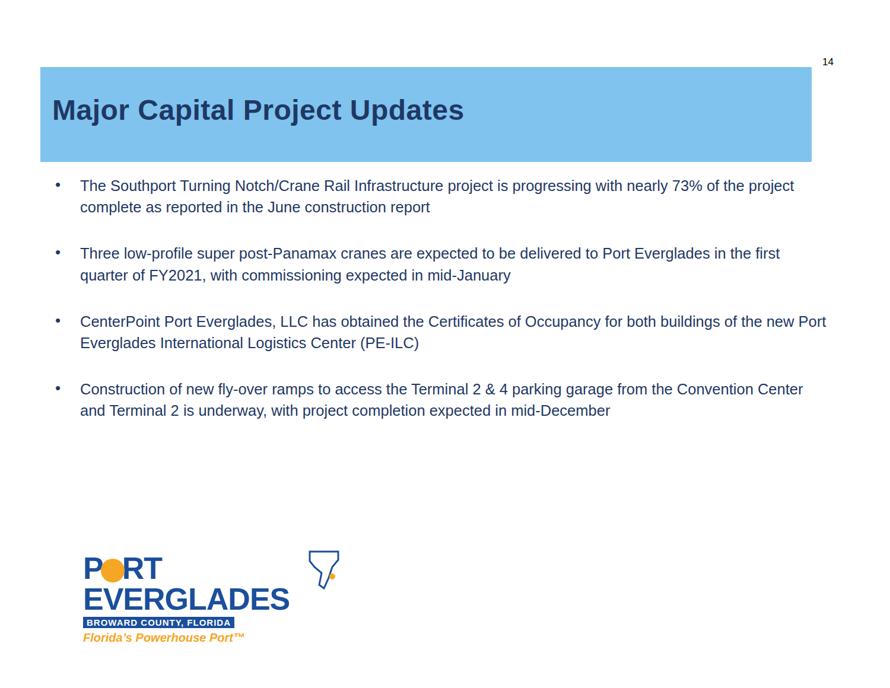14
Major Capital Project Updates
The Southport Turning Notch/Crane Rail Infrastructure project is progressing with nearly 73% of the project complete as reported in the June construction report
Three low-profile super post-Panamax cranes are expected to be delivered to Port Everglades in the first quarter of FY2021, with commissioning expected in mid-January
CenterPoint Port Everglades, LLC has obtained the Certificates of Occupancy for both buildings of the new Port Everglades International Logistics Center (PE-ILC)
Construction of new fly-over ramps to access the Terminal 2 & 4 parking garage from the Convention Center and Terminal 2 is underway, with project completion expected in mid-December
P RT EVERGLADES
BROWARD COUNTY, FLORIDA
Florida’s Powerhouse Port™